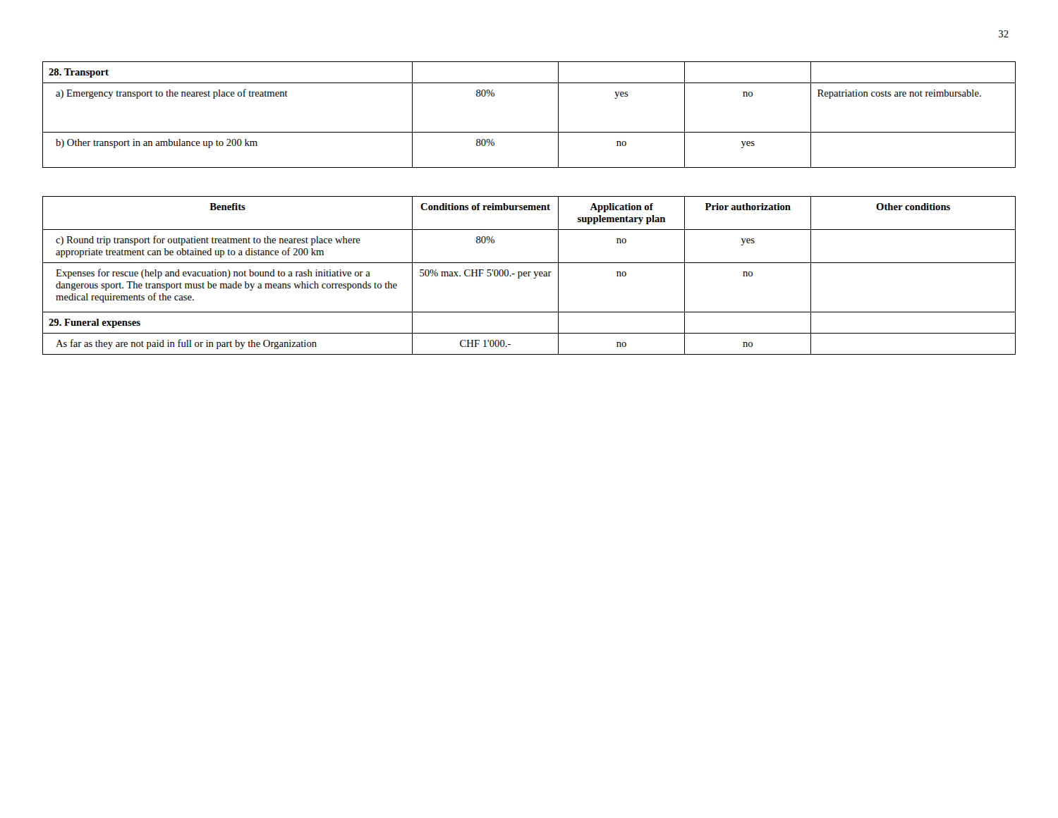32
| 28. Transport | | | | |
| a) Emergency transport to the nearest place of treatment | 80% | yes | no | Repatriation costs are not reimbursable. |
| b) Other transport in an ambulance up to 200 km | 80% | no | yes | |
| Benefits | Conditions of reimbursement | Application of supplementary plan | Prior authorization | Other conditions |
| --- | --- | --- | --- | --- |
| c) Round trip transport for outpatient treatment to the nearest place where appropriate treatment can be obtained up to a distance of 200 km | 80% | no | yes | |
| Expenses for rescue (help and evacuation) not bound to a rash initiative or a dangerous sport. The transport must be made by a means which corresponds to the medical requirements of the case. | 50% max. CHF 5'000.- per year | no | no | |
| 29. Funeral expenses | | | | |
| As far as they are not paid in full or in part by the Organization | CHF 1'000.- | no | no | |